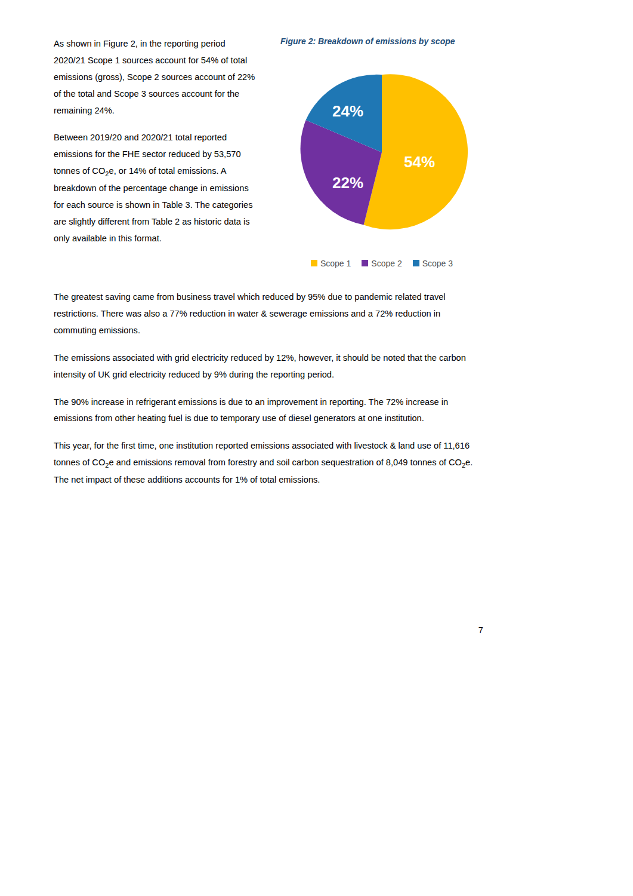As shown in Figure 2, in the reporting period 2020/21 Scope 1 sources account for 54% of total emissions (gross), Scope 2 sources account of 22% of the total and Scope 3 sources account for the remaining 24%.
Between 2019/20 and 2020/21 total reported emissions for the FHE sector reduced by 53,570 tonnes of CO2e, or 14% of total emissions. A breakdown of the percentage change in emissions for each source is shown in Table 3. The categories are slightly different from Table 2 as historic data is only available in this format.
Figure 2: Breakdown of emissions by scope
54% 22% 24%
Scope 1 Scope 2 Scope 3
The greatest saving came from business travel which reduced by 95% due to pandemic related travel restrictions. There was also a 77% reduction in water & sewerage emissions and a 72% reduction in commuting emissions.
The emissions associated with grid electricity reduced by 12%, however, it should be noted that the carbon intensity of UK grid electricity reduced by 9% during the reporting period.
The 90% increase in refrigerant emissions is due to an improvement in reporting. The 72% increase in emissions from other heating fuel is due to temporary use of diesel generators at one institution.
This year, for the first time, one institution reported emissions associated with livestock & land use of 11,616 tonnes of CO2e and emissions removal from forestry and soil carbon sequestration of 8,049 tonnes of CO2e. The net impact of these additions accounts for 1% of total emissions.
7